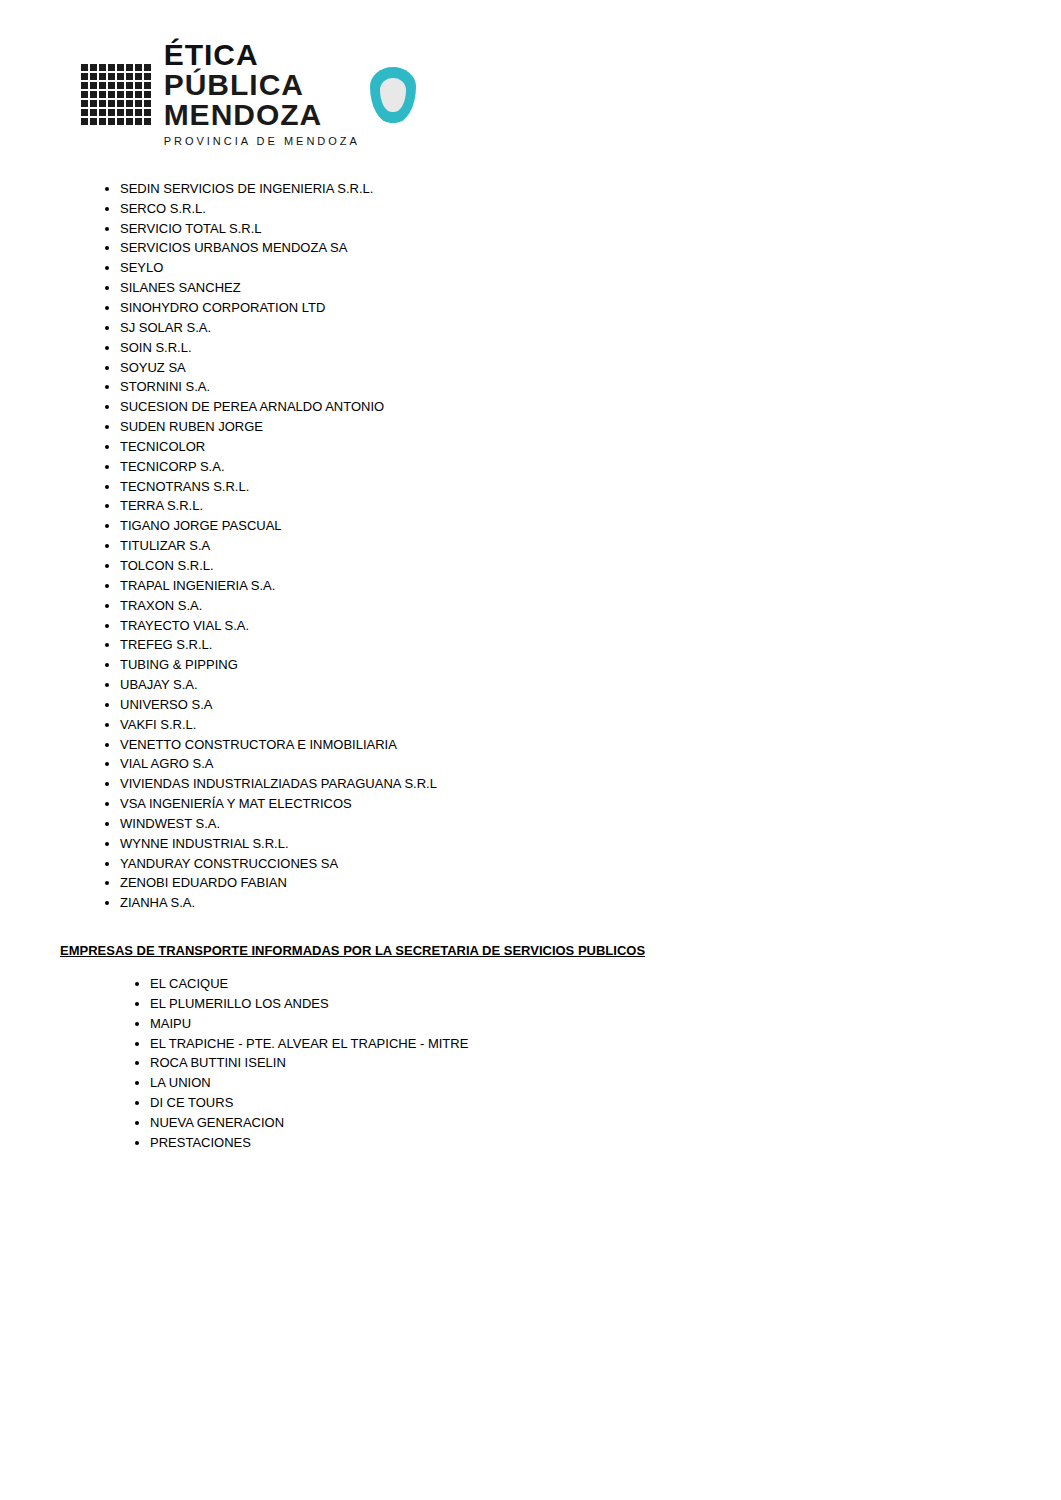ÉTICA
PÚBLICA
MENDOZA
PROVINCIA DE MENDOZA
SEDIN SERVICIOS DE INGENIERIA S.R.L.
SERCO S.R.L.
SERVICIO TOTAL S.R.L
SERVICIOS URBANOS MENDOZA SA
SEYLO
SILANES SANCHEZ
SINOHYDRO CORPORATION LTD
SJ SOLAR S.A.
SOIN S.R.L.
SOYUZ SA
STORNINI S.A.
SUCESION DE PEREA ARNALDO ANTONIO
SUDEN RUBEN JORGE
TECNICOLOR
TECNICORP S.A.
TECNOTRANS S.R.L.
TERRA S.R.L.
TIGANO JORGE PASCUAL
TITULIZAR S.A
TOLCON S.R.L.
TRAPAL INGENIERIA S.A.
TRAXON S.A.
TRAYECTO VIAL S.A.
TREFEG S.R.L.
TUBING & PIPPING
UBAJAY S.A.
UNIVERSO S.A
VAKFI S.R.L.
VENETTO CONSTRUCTORA E INMOBILIARIA
VIAL AGRO S.A
VIVIENDAS INDUSTRIALZIADAS PARAGUANA S.R.L
VSA INGENIERÍA Y MAT ELECTRICOS
WINDWEST S.A.
WYNNE INDUSTRIAL S.R.L.
YANDURAY CONSTRUCCIONES SA
ZENOBI EDUARDO FABIAN
ZIANHA S.A.
EMPRESAS DE TRANSPORTE INFORMADAS POR LA SECRETARIA DE SERVICIOS PUBLICOS
EL CACIQUE
EL PLUMERILLO LOS ANDES
MAIPU
EL TRAPICHE - PTE. ALVEAR EL TRAPICHE - MITRE
ROCA BUTTINI ISELIN
LA UNION
DI CE TOURS
NUEVA GENERACION
PRESTACIONES